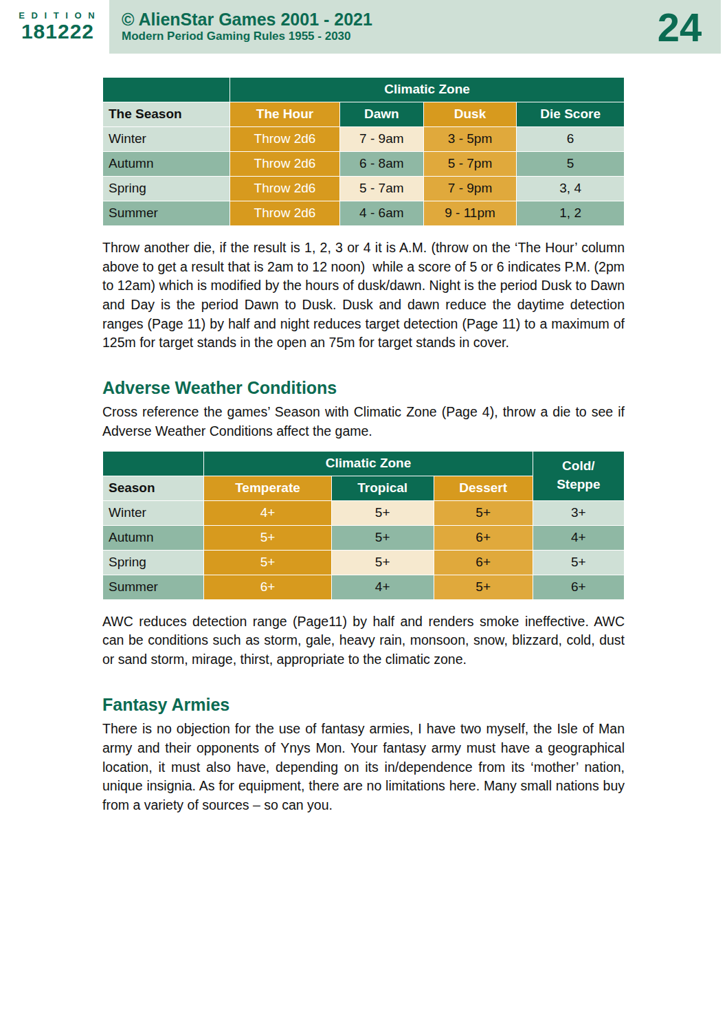E D I T I O N
181222
© AlienStar Games 2001 - 2021
Modern Period Gaming Rules 1955 - 2030
24
| | Climatic Zone |
| --- | --- |
| The Season | The Hour | Dawn | Dusk | Die Score |
| Winter | Throw 2d6 | 7 - 9am | 3 - 5pm | 6 |
| Autumn | Throw 2d6 | 6 - 8am | 5 - 7pm | 5 |
| Spring | Throw 2d6 | 5 - 7am | 7 - 9pm | 3, 4 |
| Summer | Throw 2d6 | 4 - 6am | 9 - 11pm | 1, 2 |
Throw another die, if the result is 1, 2, 3 or 4 it is A.M. (throw on the ‘The Hour’ column above to get a result that is 2am to 12 noon) while a score of 5 or 6 indicates P.M. (2pm to 12am) which is modified by the hours of dusk/dawn. Night is the period Dusk to Dawn and Day is the period Dawn to Dusk. Dusk and dawn reduce the daytime detection ranges (Page 11) by half and night reduces target detection (Page 11) to a maximum of 125m for target stands in the open an 75m for target stands in cover.
Adverse Weather Conditions
Cross reference the games’ Season with Climatic Zone (Page 4), throw a die to see if Adverse Weather Conditions affect the game.
| | Climatic Zone | Cold/ Steppe |
| --- | --- | --- |
| Season | Temperate | Tropical | Dessert |
| Winter | 4+ | 5+ | 5+ | 3+ |
| Autumn | 5+ | 5+ | 6+ | 4+ |
| Spring | 5+ | 5+ | 6+ | 5+ |
| Summer | 6+ | 4+ | 5+ | 6+ |
AWC reduces detection range (Page11) by half and renders smoke ineffective. AWC can be conditions such as storm, gale, heavy rain, monsoon, snow, blizzard, cold, dust or sand storm, mirage, thirst, appropriate to the climatic zone.
Fantasy Armies
There is no objection for the use of fantasy armies, I have two myself, the Isle of Man army and their opponents of Ynys Mon. Your fantasy army must have a geographical location, it must also have, depending on its in/dependence from its ‘mother’ nation, unique insignia. As for equipment, there are no limitations here. Many small nations buy from a variety of sources – so can you.